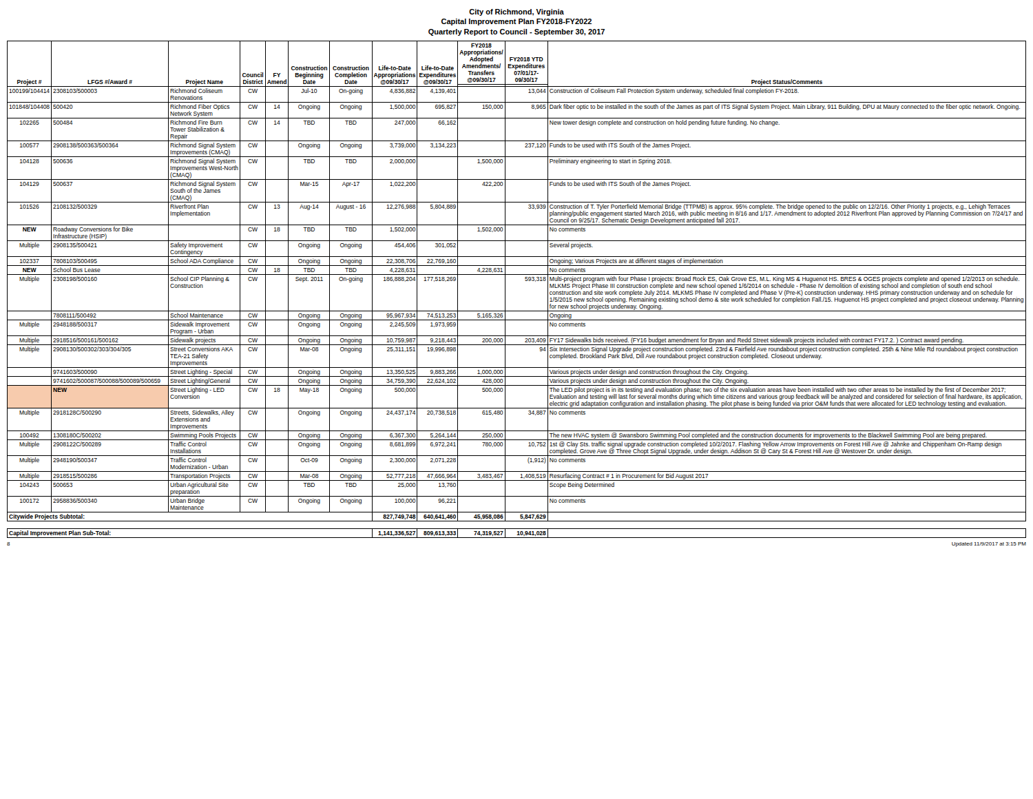City of Richmond, Virginia
Capital Improvement Plan FY2018-FY2022
Quarterly Report to Council - September 30, 2017
| Project # | LFGS #/Award # | Project Name | Council District | FY Amend | Construction Beginning Date | Construction Completion Date | Life-to-Date Appropriations @09/30/17 | Life-to-Date Expenditures @09/30/17 | FY2018 Appropriations/ Adopted Amendments/ Transfers @09/30/17 | FY2018 YTD Expenditures 07/01/17-09/30/17 | Project Status/Comments |
| --- | --- | --- | --- | --- | --- | --- | --- | --- | --- | --- | --- |
| 100199/104414 | 2308103/500003 | Richmond Coliseum Renovations | CW | | Jul-10 | On-going | 4,836,882 | 4,139,401 | | 13,044 | Construction of Coliseum Fall Protection System underway, scheduled final completion FY-2018. |
| 101848/104408 | 500420 | Richmond Fiber Optics Network System | CW | 14 | Ongoing | Ongoing | 1,500,000 | 695,827 | 150,000 | 8,965 | Dark fiber optic to be installed in the south of the James as part of ITS Signal System Project. Main Library, 911 Building, DPU at Maury connected to the fiber optic network. Ongoing. |
| 102265 | 500484 | Richmond Fire Burn Tower Stabilization & Repair | CW | 14 | TBD | TBD | 247,000 | 66,162 | | | New tower design complete and construction on hold pending future funding. No change. |
| 100577 | 2908138/500363/500364 | Richmond Signal System Improvements (CMAQ) | CW | | Ongoing | Ongoing | 3,739,000 | 3,134,223 | | 237,120 | Funds to be used with ITS South of the James Project. |
| 104128 | 500636 | Richmond Signal System Improvements West-North (CMAQ) | CW | | TBD | TBD | 2,000,000 | | 1,500,000 | | Preliminary engineering to start in Spring 2018. |
| 104129 | 500637 | Richmond Signal System South of the James (CMAQ) | CW | | Mar-15 | Apr-17 | 1,022,200 | | 422,200 | | Funds to be used with ITS South of the James Project. |
| 101526 | 2108132/500329 | Riverfront Plan Implementation | CW | 13 | Aug-14 | August - 16 | 12,276,988 | 5,804,889 | | 33,939 | Construction of T. Tyler Porterfield Memorial Bridge (TTPMB) is approx. 95% complete. The bridge opened to the public on 12/2/16. Other Priority 1 projects, e.g., Lehigh Terraces planning/public engagement started March 2016, with public meeting in 8/16 and 1/17. Amendment to adopted 2012 Riverfront Plan approved by Planning Commission on 7/24/17 and Council on 9/25/17. Schematic Design Development anticipated fall 2017. |
| NEW | Roadway Conversions for Bike Infrastructure (HSIP) | | CW | 18 | TBD | TBD | 1,502,000 | | 1,502,000 | | No comments |
| Multiple | 2908135/500421 | Safety Improvement Contingency | CW | | Ongoing | Ongoing | 454,406 | 301,052 | | | Several projects. |
| 102337 | 7808103/500495 | School ADA Compliance | CW | | Ongoing | Ongoing | 22,308,706 | 22,769,160 | | | Ongoing; Various Projects are at different stages of implementation |
| NEW | School Bus Lease | | CW | 18 | TBD | TBD | 4,228,631 | | 4,228,631 | | No comments |
| Multiple | 2308198/500160 | School CIP Planning & Construction | CW | | Sept. 2011 | On-going | 186,888,204 | 177,518,269 | | 593,318 | Multi-project program with four Phase I projects: Broad Rock ES, Oak Grove ES, M.L. King MS & Huguenot HS. BRES & OGES projects complete and opened 1/2/2013 on schedule. MLKMS Project Phase III construction complete and new school opened 1/6/2014 on schedule - Phase IV demolition of existing school and completion of south end school construction and site work complete July 2014. MLKMS Phase IV completed and Phase V (Pre-K) construction underway. HHS primary construction underway and on schedule for 1/5/2015 new school opening. Remaining existing school demo & site work scheduled for completion Fall./15. Huguenot HS project completed and project closeout underway. Planning for new school projects underway. Ongoing. |
| | 7808111/500492 | School Maintenance | CW | | Ongoing | Ongoing | 95,967,934 | 74,513,253 | 5,165,326 | | Ongoing |
| Multiple | 2948188/500317 | Sidewalk Improvement Program - Urban | CW | | Ongoing | Ongoing | 2,245,509 | 1,973,959 | | | No comments |
| Multiple | 2918516/500161/500162 | Sidewalk projects | CW | | Ongoing | Ongoing | 10,759,987 | 9,218,443 | 200,000 | 203,409 | FY17 Sidewalks bids received. (FY16 budget amendment for Bryan and Redd Street sidewalk projects included with contract FY17.2. ) Contract award pending. |
| Multiple | 2908130/500302/303/304/305 | Street Conversions AKA TEA-21 Safety Improvements | CW | | Mar-08 | Ongoing | 25,311,151 | 19,996,898 | | 94 | Six Intersection Signal Upgrade project construction completed. 23rd & Fairfield Ave roundabout project construction completed. 25th & Nine Mile Rd roundabout project construction completed. Brookland Park Blvd, Dill Ave roundabout project construction completed. Closeout underway. |
| | 9741603/500090 | Street Lighting - Special | CW | | Ongoing | Ongoing | 13,350,525 | 9,883,266 | 1,000,000 | | Various projects under design and construction throughout the City. Ongoing. |
| | 9741602/500087/500088/500089/500659 | Street Lighting/General | CW | | Ongoing | Ongoing | 34,759,390 | 22,624,102 | 428,000 | | Various projects under design and construction throughout the City. Ongoing. |
| | NEW | Street Lighting - LED Conversion | CW | 18 | May-18 | Ongoing | 500,000 | | 500,000 | | The LED pilot project is in its testing and evaluation phase; two of the six evaluation areas have been installed with two other areas to be installed by the first of December 2017; Evaluation and testing will last for several months during which time citizens and various group feedback will be analyzed and considered for selection of final hardware, its application, electric grid adaptation configuration and installation phasing. The pilot phase is being funded via prior O&M funds that were allocated for LED technology testing and evaluation. |
| Multiple | 2918128C/500290 | Streets, Sidewalks, Alley Extensions and Improvements | CW | | Ongoing | Ongoing | 24,437,174 | 20,738,518 | 615,480 | 34,887 | No comments |
| 100492 | 1308180C/500202 | Swimming Pools Projects | CW | | Ongoing | Ongoing | 6,367,300 | 5,264,144 | 250,000 | | The new HVAC system @ Swansboro Swimming Pool completed and the construction documents for improvements to the Blackwell Swimming Pool are being prepared. |
| Multiple | 2908122C/500289 | Traffic Control Installations | CW | | Ongoing | Ongoing | 8,681,899 | 6,972,241 | 780,000 | 10,752 | 1st @ Clay Sts. traffic signal upgrade construction completed 10/2/2017. Flashing Yellow Arrow Improvements on Forest Hill Ave @ Jahnke and Chippenham On-Ramp design completed. Grove Ave @ Three Chopt Signal Upgrade, under design. Addison St @ Cary St & Forest Hill Ave @ Westover Dr. under design. |
| Multiple | 2948190/500347 | Traffic Control Modernization - Urban | CW | | Oct-09 | Ongoing | 2,300,000 | 2,071,228 | | (1,912) | No comments |
| Multiple | 2918515/500286 | Transportation Projects | CW | | Mar-08 | Ongoing | 52,777,218 | 47,666,964 | 3,483,467 | 1,408,519 | Resurfacing Contract # 1 in Procurement for Bid August 2017 |
| 104243 | 500653 | Urban Agricultural Site preparation | CW | | TBD | TBD | 25,000 | 13,760 | | | Scope Being Determined |
| 100172 | 2958836/500340 | Urban Bridge Maintenance | CW | | Ongoing | Ongoing | 100,000 | 96,221 | | | No comments |
| Citywide Projects Subtotal: | 827,749,748 | 640,641,460 | 45,958,086 | 5,847,629 | |
| Capital Improvement Plan Sub-Total: | 1,141,336,527 | 809,613,333 | 74,319,527 | 10,941,028 | |
8 Updated 11/9/2017 at 3:15 PM